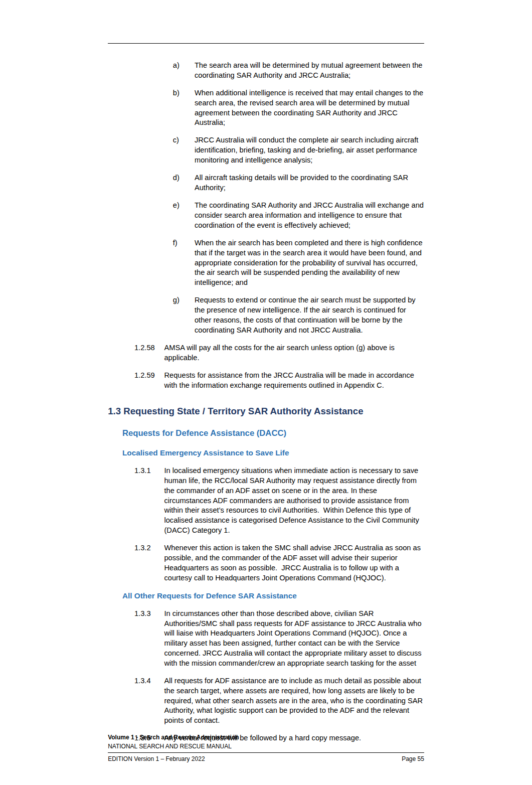a) The search area will be determined by mutual agreement between the coordinating SAR Authority and JRCC Australia;
b) When additional intelligence is received that may entail changes to the search area, the revised search area will be determined by mutual agreement between the coordinating SAR Authority and JRCC Australia;
c) JRCC Australia will conduct the complete air search including aircraft identification, briefing, tasking and de-briefing, air asset performance monitoring and intelligence analysis;
d) All aircraft tasking details will be provided to the coordinating SAR Authority;
e) The coordinating SAR Authority and JRCC Australia will exchange and consider search area information and intelligence to ensure that coordination of the event is effectively achieved;
f) When the air search has been completed and there is high confidence that if the target was in the search area it would have been found, and appropriate consideration for the probability of survival has occurred, the air search will be suspended pending the availability of new intelligence; and
g) Requests to extend or continue the air search must be supported by the presence of new intelligence. If the air search is continued for other reasons, the costs of that continuation will be borne by the coordinating SAR Authority and not JRCC Australia.
1.2.58 AMSA will pay all the costs for the air search unless option (g) above is applicable.
1.2.59 Requests for assistance from the JRCC Australia will be made in accordance with the information exchange requirements outlined in Appendix C.
1.3 Requesting State / Territory SAR Authority Assistance
Requests for Defence Assistance (DACC)
Localised Emergency Assistance to Save Life
1.3.1 In localised emergency situations when immediate action is necessary to save human life, the RCC/local SAR Authority may request assistance directly from the commander of an ADF asset on scene or in the area. In these circumstances ADF commanders are authorised to provide assistance from within their asset’s resources to civil Authorities. Within Defence this type of localised assistance is categorised Defence Assistance to the Civil Community (DACC) Category 1.
1.3.2 Whenever this action is taken the SMC shall advise JRCC Australia as soon as possible, and the commander of the ADF asset will advise their superior Headquarters as soon as possible. JRCC Australia is to follow up with a courtesy call to Headquarters Joint Operations Command (HQJOC).
All Other Requests for Defence SAR Assistance
1.3.3 In circumstances other than those described above, civilian SAR Authorities/SMC shall pass requests for ADF assistance to JRCC Australia who will liaise with Headquarters Joint Operations Command (HQJOC). Once a military asset has been assigned, further contact can be with the Service concerned. JRCC Australia will contact the appropriate military asset to discuss with the mission commander/crew an appropriate search tasking for the asset
1.3.4 All requests for ADF assistance are to include as much detail as possible about the search target, where assets are required, how long assets are likely to be required, what other search assets are in the area, who is the coordinating SAR Authority, what logistic support can be provided to the ADF and the relevant points of contact.
1.3.5 Any verbal request will be followed by a hard copy message.
Volume 1 - Search and Rescue Administration
NATIONAL SEARCH AND RESCUE MANUAL
EDITION Version 1 – February 2022 Page 55